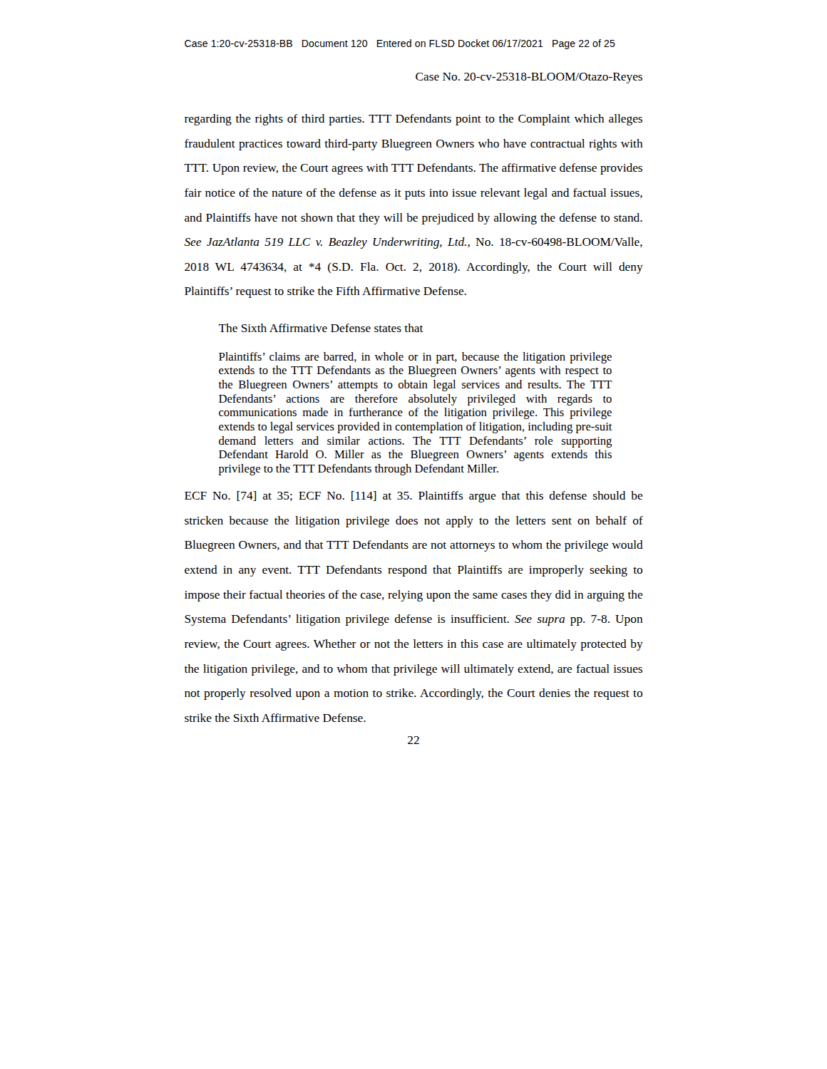Case 1:20-cv-25318-BB Document 120 Entered on FLSD Docket 06/17/2021 Page 22 of 25
Case No. 20-cv-25318-BLOOM/Otazo-Reyes
regarding the rights of third parties. TTT Defendants point to the Complaint which alleges fraudulent practices toward third-party Bluegreen Owners who have contractual rights with TTT. Upon review, the Court agrees with TTT Defendants. The affirmative defense provides fair notice of the nature of the defense as it puts into issue relevant legal and factual issues, and Plaintiffs have not shown that they will be prejudiced by allowing the defense to stand. See JazAtlanta 519 LLC v. Beazley Underwriting, Ltd., No. 18-cv-60498-BLOOM/Valle, 2018 WL 4743634, at *4 (S.D. Fla. Oct. 2, 2018). Accordingly, the Court will deny Plaintiffs’ request to strike the Fifth Affirmative Defense.
The Sixth Affirmative Defense states that
Plaintiffs’ claims are barred, in whole or in part, because the litigation privilege extends to the TTT Defendants as the Bluegreen Owners’ agents with respect to the Bluegreen Owners’ attempts to obtain legal services and results. The TTT Defendants’ actions are therefore absolutely privileged with regards to communications made in furtherance of the litigation privilege. This privilege extends to legal services provided in contemplation of litigation, including pre-suit demand letters and similar actions. The TTT Defendants’ role supporting Defendant Harold O. Miller as the Bluegreen Owners’ agents extends this privilege to the TTT Defendants through Defendant Miller.
ECF No. [74] at 35; ECF No. [114] at 35. Plaintiffs argue that this defense should be stricken because the litigation privilege does not apply to the letters sent on behalf of Bluegreen Owners, and that TTT Defendants are not attorneys to whom the privilege would extend in any event. TTT Defendants respond that Plaintiffs are improperly seeking to impose their factual theories of the case, relying upon the same cases they did in arguing the Systema Defendants’ litigation privilege defense is insufficient. See supra pp. 7-8. Upon review, the Court agrees. Whether or not the letters in this case are ultimately protected by the litigation privilege, and to whom that privilege will ultimately extend, are factual issues not properly resolved upon a motion to strike. Accordingly, the Court denies the request to strike the Sixth Affirmative Defense.
22